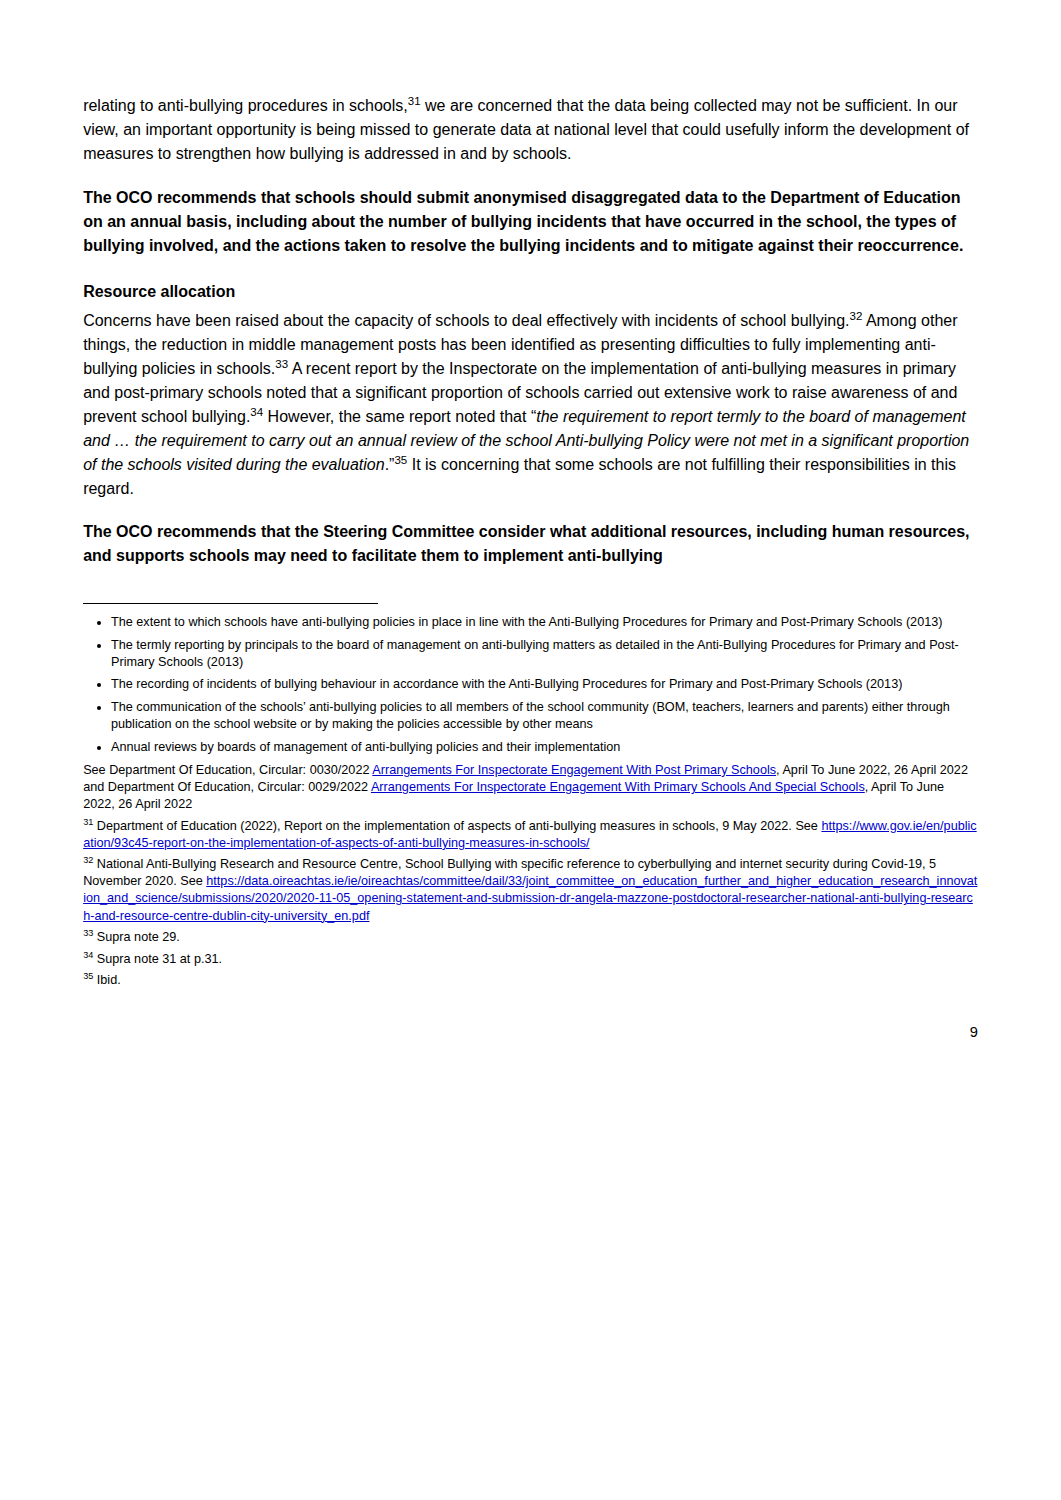relating to anti-bullying procedures in schools,31 we are concerned that the data being collected may not be sufficient. In our view, an important opportunity is being missed to generate data at national level that could usefully inform the development of measures to strengthen how bullying is addressed in and by schools.
The OCO recommends that schools should submit anonymised disaggregated data to the Department of Education on an annual basis, including about the number of bullying incidents that have occurred in the school, the types of bullying involved, and the actions taken to resolve the bullying incidents and to mitigate against their reoccurrence.
Resource allocation
Concerns have been raised about the capacity of schools to deal effectively with incidents of school bullying.32 Among other things, the reduction in middle management posts has been identified as presenting difficulties to fully implementing anti-bullying policies in schools.33 A recent report by the Inspectorate on the implementation of anti-bullying measures in primary and post-primary schools noted that a significant proportion of schools carried out extensive work to raise awareness of and prevent school bullying.34 However, the same report noted that “the requirement to report termly to the board of management and … the requirement to carry out an annual review of the school Anti-bullying Policy were not met in a significant proportion of the schools visited during the evaluation.”35 It is concerning that some schools are not fulfilling their responsibilities in this regard.
The OCO recommends that the Steering Committee consider what additional resources, including human resources, and supports schools may need to facilitate them to implement anti-bullying
The extent to which schools have anti-bullying policies in place in line with the Anti-Bullying Procedures for Primary and Post-Primary Schools (2013)
The termly reporting by principals to the board of management on anti-bullying matters as detailed in the Anti-Bullying Procedures for Primary and Post-Primary Schools (2013)
The recording of incidents of bullying behaviour in accordance with the Anti-Bullying Procedures for Primary and Post-Primary Schools (2013)
The communication of the schools’ anti-bullying policies to all members of the school community (BOM, teachers, learners and parents) either through publication on the school website or by making the policies accessible by other means
Annual reviews by boards of management of anti-bullying policies and their implementation
See Department Of Education, Circular: 0030/2022 Arrangements For Inspectorate Engagement With Post Primary Schools, April To June 2022, 26 April 2022 and Department Of Education, Circular: 0029/2022 Arrangements For Inspectorate Engagement With Primary Schools And Special Schools, April To June 2022, 26 April 2022
31 Department of Education (2022), Report on the implementation of aspects of anti-bullying measures in schools, 9 May 2022. See https://www.gov.ie/en/publication/93c45-report-on-the-implementation-of-aspects-of-anti-bullying-measures-in-schools/
32 National Anti-Bullying Research and Resource Centre, School Bullying with specific reference to cyberbullying and internet security during Covid-19, 5 November 2020. See https://data.oireachtas.ie/ie/oireachtas/committee/dail/33/joint_committee_on_education_further_and_higher_education_research_innovation_and_science/submissions/2020/2020-11-05_opening-statement-and-submission-dr-angela-mazzone-postdoctoral-researcher-national-anti-bullying-research-and-resource-centre-dublin-city-university_en.pdf
33 Supra note 29.
34 Supra note 31 at p.31.
35 Ibid.
9